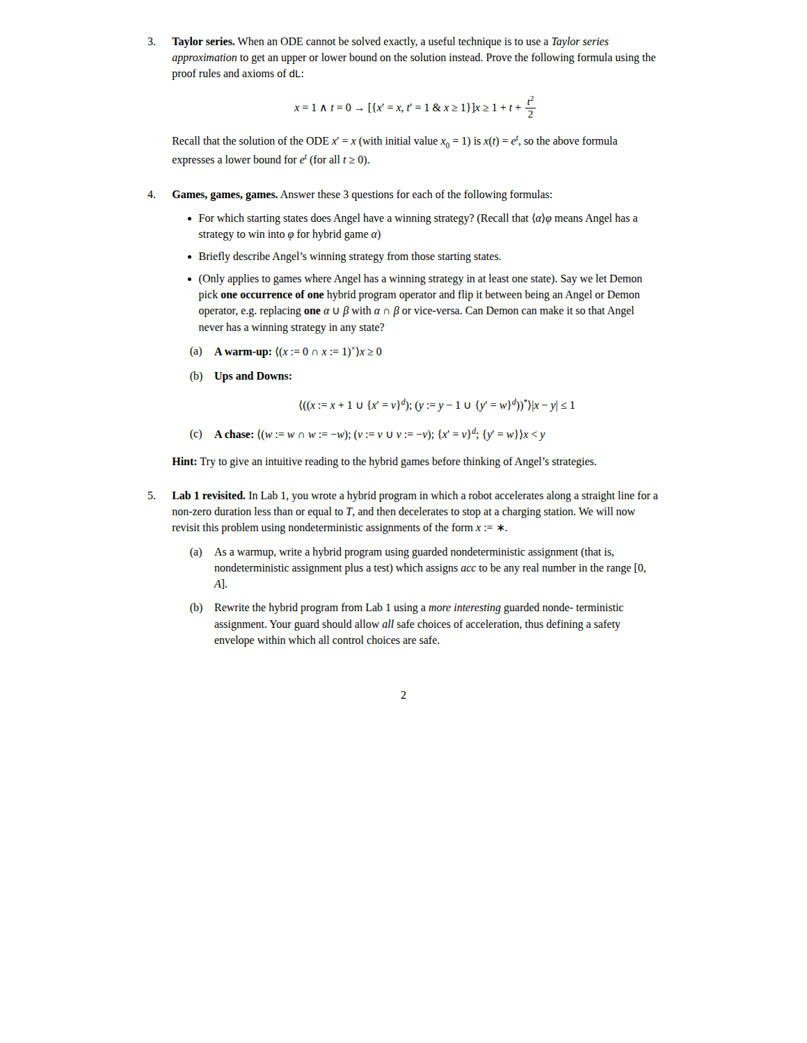Taylor series. When an ODE cannot be solved exactly, a useful technique is to use a Taylor series approximation to get an upper or lower bound on the solution instead. Prove the following formula using the proof rules and axioms of dL:
x = 1 ∧ t = 0 → [{x′ = x, t′ = 1 & x ≥ 1}]x ≥ 1 + t + t22
Recall that the solution of the ODE x′ = x (with initial value x0 = 1) is x(t) = et, so the above formula expresses a lower bound for et (for all t ≥ 0).
Games, games, games. Answer these 3 questions for each of the following formulas:
For which starting states does Angel have a winning strategy? (Recall that ⟨α⟩φ means Angel has a strategy to win into φ for hybrid game α)
Briefly describe Angel’s winning strategy from those starting states.
(Only applies to games where Angel has a winning strategy in at least one state). Say we let Demon pick one occurrence of one hybrid program operator and flip it between being an Angel or Demon operator, e.g. replacing one α ∪ β with α ∩ β or vice-versa. Can Demon can make it so that Angel never has a winning strategy in any state?
A warm-up: ⟨(x := 0 ∩ x := 1)×⟩x ≥ 0
Ups and Downs:
⟨((x := x + 1 ∪ {x′ = v}d); (y := y − 1 ∪ {y′ = w}d))*⟩|x − y| ≤ 1
A chase: ⟨(w := w ∩ w := −w); (v := v ∪ v := −v); {x′ = v}d; {y′ = w}⟩x < y
Hint: Try to give an intuitive reading to the hybrid games before thinking of Angel’s strategies.
Lab 1 revisited. In Lab 1, you wrote a hybrid program in which a robot accelerates along a straight line for a non-zero duration less than or equal to T, and then decelerates to stop at a charging station. We will now revisit this problem using nondeterministic assignments of the form x := ∗.
As a warmup, write a hybrid program using guarded nondeterministic assignment (that is, nondeterministic assignment plus a test) which assigns acc to be any real number in the range [0, A].
Rewrite the hybrid program from Lab 1 using a more interesting guarded nonde- terministic assignment. Your guard should allow all safe choices of acceleration, thus defining a safety envelope within which all control choices are safe.
2